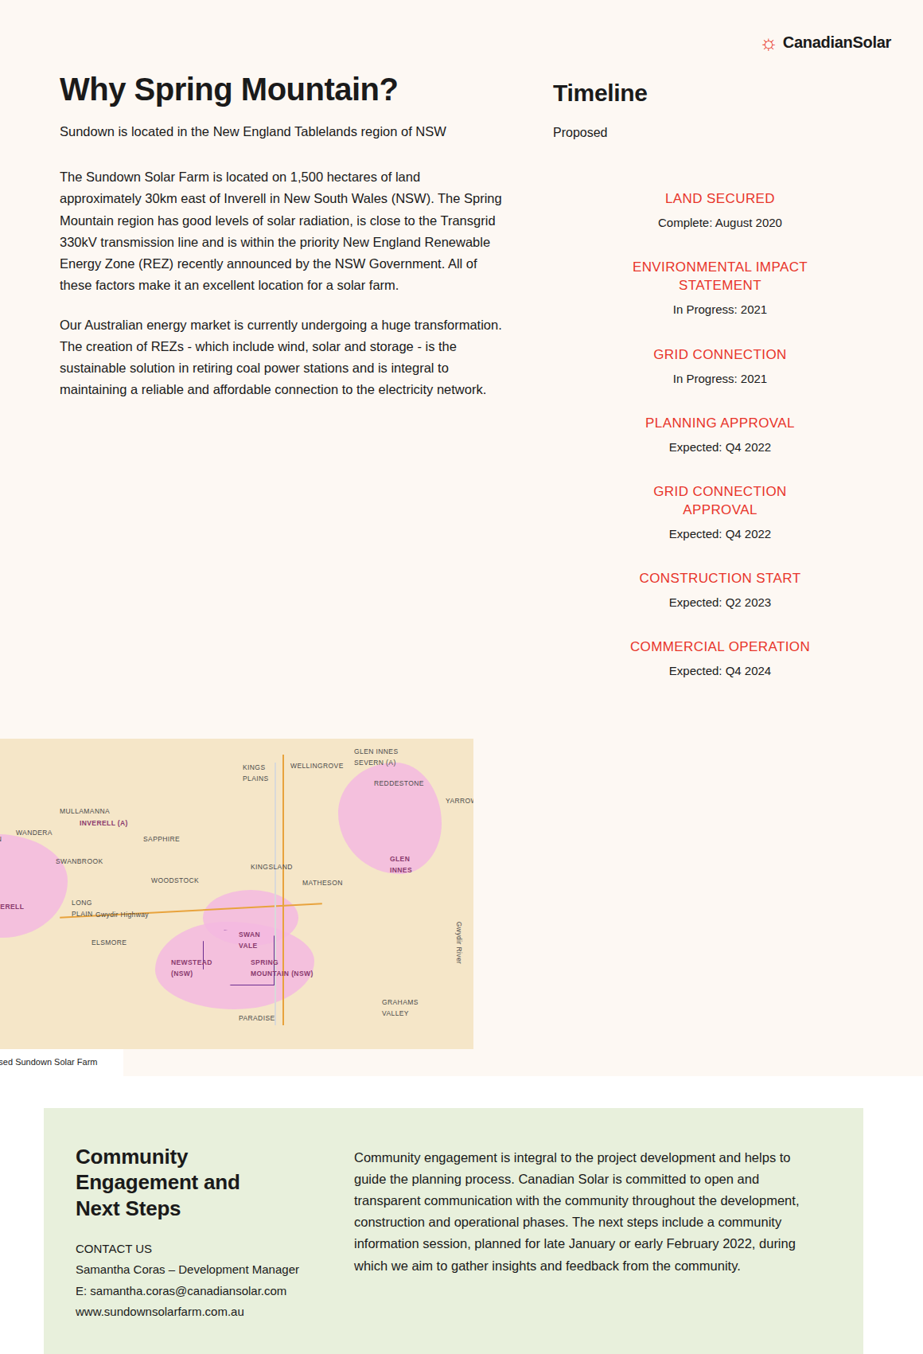☼CanadianSolar
Why Spring Mountain?
Sundown is located in the New England Tablelands region of NSW
The Sundown Solar Farm is located on 1,500 hectares of land approximately 30km east of Inverell in New South Wales (NSW). The Spring Mountain region has good levels of solar radiation, is close to the Transgrid 330kV transmission line and is within the priority New England Renewable Energy Zone (REZ) recently announced by the NSW Government. All of these factors make it an excellent location for a solar farm.
Our Australian energy market is currently undergoing a huge transformation. The creation of REZs - which include wind, solar and storage - is the sustainable solution in retiring coal power stations and is integral to maintaining a reliable and affordable connection to the electricity network.
Timeline
Proposed
LAND SECURED
Complete: August 2020
ENVIRONMENTAL IMPACT
STATEMENT
In Progress: 2021
GRID CONNECTION
In Progress: 2021
PLANNING APPROVAL
Expected: Q4 2022
GRID CONNECTION
APPROVAL
Expected: Q4 2022
CONSTRUCTION START
Expected: Q2 2023
COMMERCIAL OPERATION
Expected: Q4 2024
OAKWOOD MULLAMANNA INVERELL (A) BYRON WANDERA SAPPHIRE SWANBROOK WOODSTOCK KINGS
PLAINS WELLINGROVE GLEN INNES
SEVERN (A) REDDESTONE YARROWF KINGSLAND GLEN
INNES MATHESON INVERELL LONG
PLAIN Gwydir Highway ELSMORE NEWSTEAD
(NSW) SWAN
VALE SPRING
MOUNTAIN (NSW) PARADISE GRAHAMS
VALLEY Gwydir River
Proposed Sundown Solar Farm
Community
Engagement and
Next Steps
CONTACT US
Samantha Coras – Development Manager
E: samantha.coras@canadiansolar.com
www.sundownsolarfarm.com.au
Community engagement is integral to the project development and helps to guide the planning process. Canadian Solar is committed to open and transparent communication with the community throughout the development, construction and operational phases. The next steps include a community information session, planned for late January or early February 2022, during which we aim to gather insights and feedback from the community.